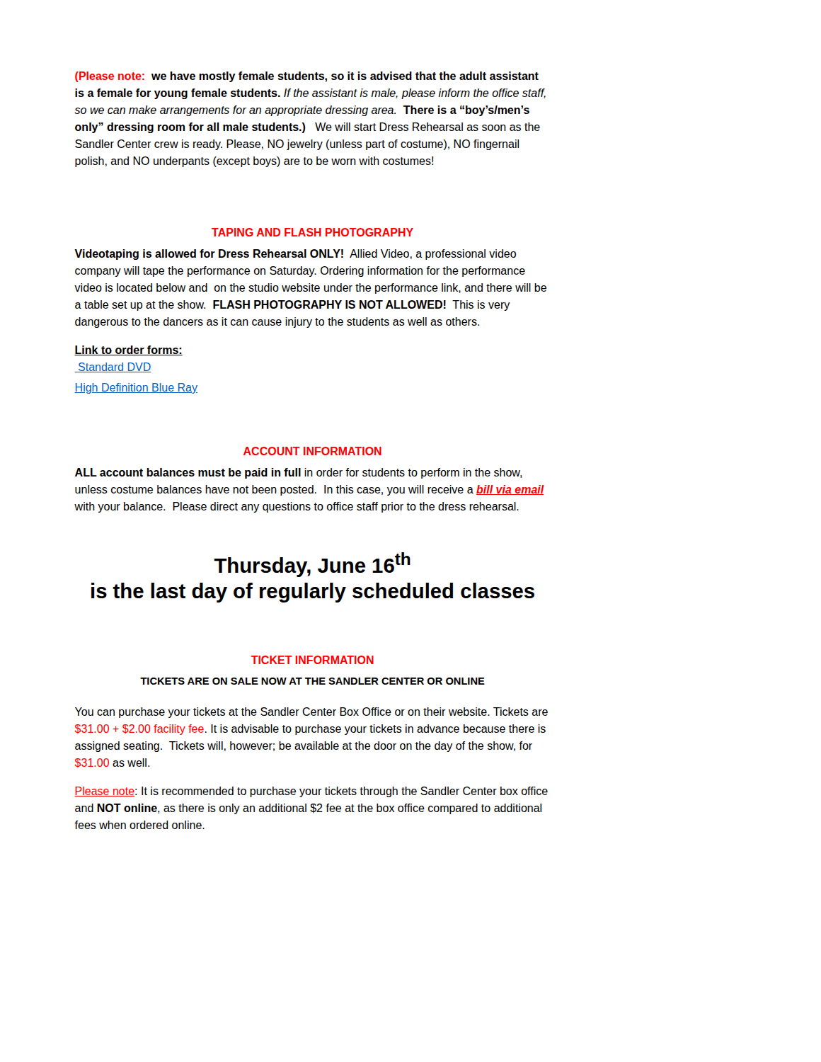(Please note: we have mostly female students, so it is advised that the adult assistant is a female for young female students. If the assistant is male, please inform the office staff, so we can make arrangements for an appropriate dressing area. There is a “boy’s/men’s only” dressing room for all male students.) We will start Dress Rehearsal as soon as the Sandler Center crew is ready. Please, NO jewelry (unless part of costume), NO fingernail polish, and NO underpants (except boys) are to be worn with costumes!
TAPING AND FLASH PHOTOGRAPHY
Videotaping is allowed for Dress Rehearsal ONLY! Allied Video, a professional video company will tape the performance on Saturday. Ordering information for the performance video is located below and on the studio website under the performance link, and there will be a table set up at the show. FLASH PHOTOGRAPHY IS NOT ALLOWED! This is very dangerous to the dancers as it can cause injury to the students as well as others.
Link to order forms:
Standard DVD
High Definition Blue Ray
ACCOUNT INFORMATION
ALL account balances must be paid in full in order for students to perform in the show, unless costume balances have not been posted. In this case, you will receive a bill via email with your balance. Please direct any questions to office staff prior to the dress rehearsal.
Thursday, June 16th
is the last day of regularly scheduled classes
TICKET INFORMATION
TICKETS ARE ON SALE NOW AT THE SANDLER CENTER OR ONLINE
You can purchase your tickets at the Sandler Center Box Office or on their website. Tickets are $31.00 + $2.00 facility fee. It is advisable to purchase your tickets in advance because there is assigned seating. Tickets will, however; be available at the door on the day of the show, for $31.00 as well.
Please note: It is recommended to purchase your tickets through the Sandler Center box office and NOT online, as there is only an additional $2 fee at the box office compared to additional fees when ordered online.